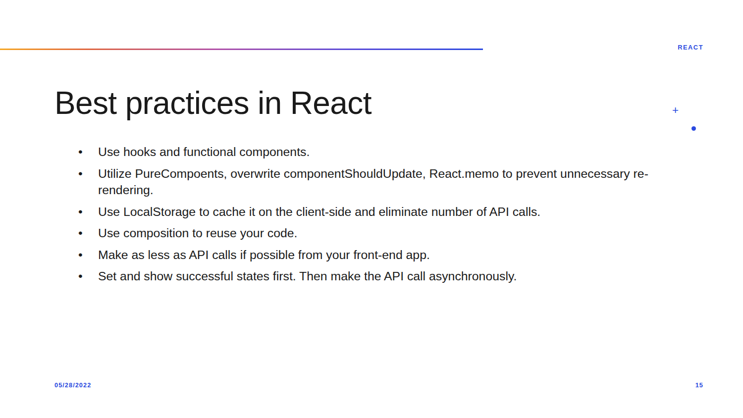REACT
+
Best practices in React
Use hooks and functional components.
Utilize PureCompoents, overwrite componentShouldUpdate, React.memo to prevent unnecessary re-rendering.
Use LocalStorage to cache it on the client-side and eliminate number of API calls.
Use composition to reuse your code.
Make as less as API calls if possible from your front-end app.
Set and show successful states first. Then make the API call asynchronously.
05/28/2022 15